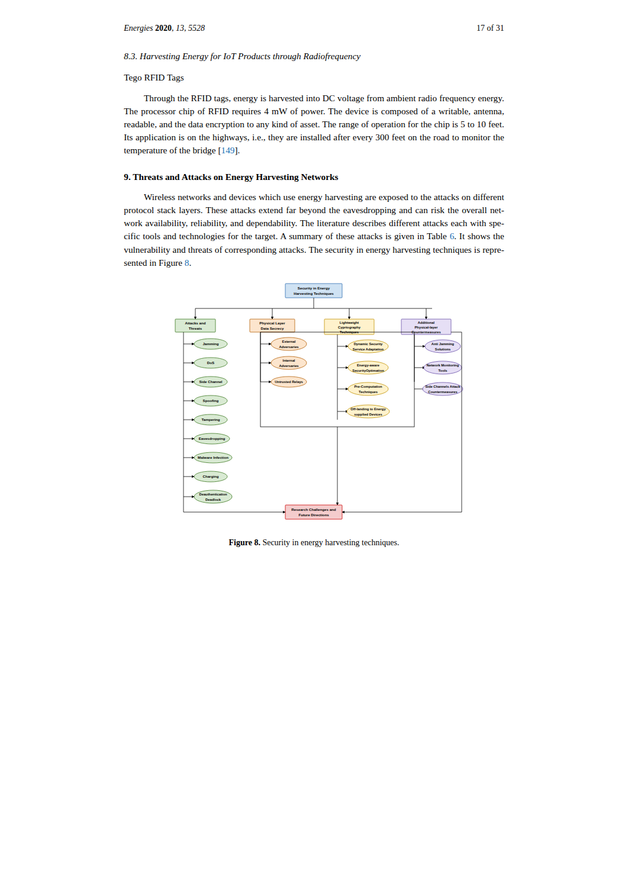Energies 2020, 13, 5528
17 of 31
8.3. Harvesting Energy for IoT Products through Radiofrequency
Tego RFID Tags
Through the RFID tags, energy is harvested into DC voltage from ambient radio frequency energy. The processor chip of RFID requires 4 mW of power. The device is composed of a writable, antenna, readable, and the data encryption to any kind of asset. The range of operation for the chip is 5 to 10 feet. Its application is on the highways, i.e., they are installed after every 300 feet on the road to monitor the temperature of the bridge [149].
9. Threats and Attacks on Energy Harvesting Networks
Wireless networks and devices which use energy harvesting are exposed to the attacks on different protocol stack layers. These attacks extend far beyond the eavesdropping and can risk the overall network availability, reliability, and dependability. The literature describes different attacks each with specific tools and technologies for the target. A summary of these attacks is given in Table 6. It shows the vulnerability and threats of corresponding attacks. The security in energy harvesting techniques is represented in Figure 8.
Security in Energy Harvesting Techniques Attacks and Threats Physical Layer Data Secrecy Lightweight Cyprtography Techniques Additional Physical-layer Countermeasures Jamming DoS Side Channel Spoofing Tampering Eavesdropping Malware Infection Charging Deauthentication Deadlock External Adversaries Internal Adversaries Untrusted Relays Dynamic Security Service Adaptation Energy-aware SecurityOptimation Pre-Computation Techniques Off-landing to Energy supplied Devices Anti Jamming Solutions Network Monitoring Tools Side Channels Attack Countermeasures Research Challenges and Future Directions
Figure 8. Security in energy harvesting techniques.